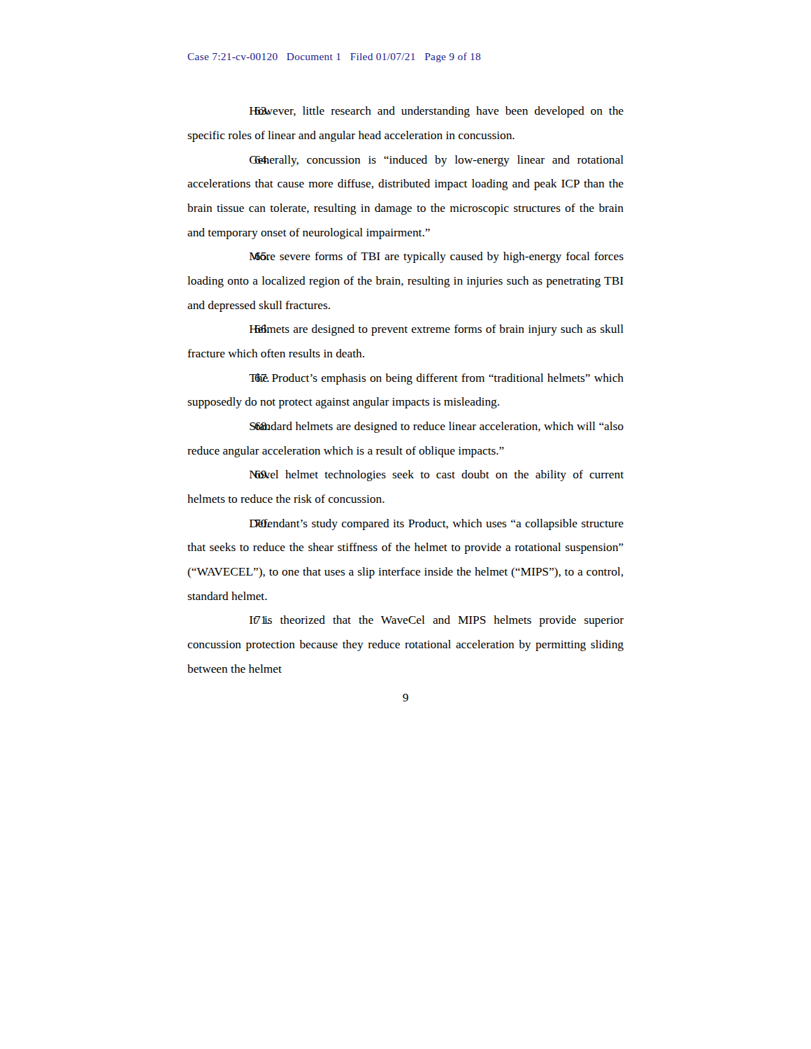Case 7:21-cv-00120 Document 1 Filed 01/07/21 Page 9 of 18
63. However, little research and understanding have been developed on the specific roles of linear and angular head acceleration in concussion.
64. Generally, concussion is “induced by low-energy linear and rotational accelerations that cause more diffuse, distributed impact loading and peak ICP than the brain tissue can tolerate, resulting in damage to the microscopic structures of the brain and temporary onset of neurological impairment.”
65. More severe forms of TBI are typically caused by high-energy focal forces loading onto a localized region of the brain, resulting in injuries such as penetrating TBI and depressed skull fractures.
66. Helmets are designed to prevent extreme forms of brain injury such as skull fracture which often results in death.
67. The Product’s emphasis on being different from “traditional helmets” which supposedly do not protect against angular impacts is misleading.
68. Standard helmets are designed to reduce linear acceleration, which will “also reduce angular acceleration which is a result of oblique impacts.”
69. Novel helmet technologies seek to cast doubt on the ability of current helmets to reduce the risk of concussion.
70. Defendant’s study compared its Product, which uses “a collapsible structure that seeks to reduce the shear stiffness of the helmet to provide a rotational suspension” (“WAVECEL”), to one that uses a slip interface inside the helmet (“MIPS”), to a control, standard helmet.
71. It is theorized that the WaveCel and MIPS helmets provide superior concussion protection because they reduce rotational acceleration by permitting sliding between the helmet
9